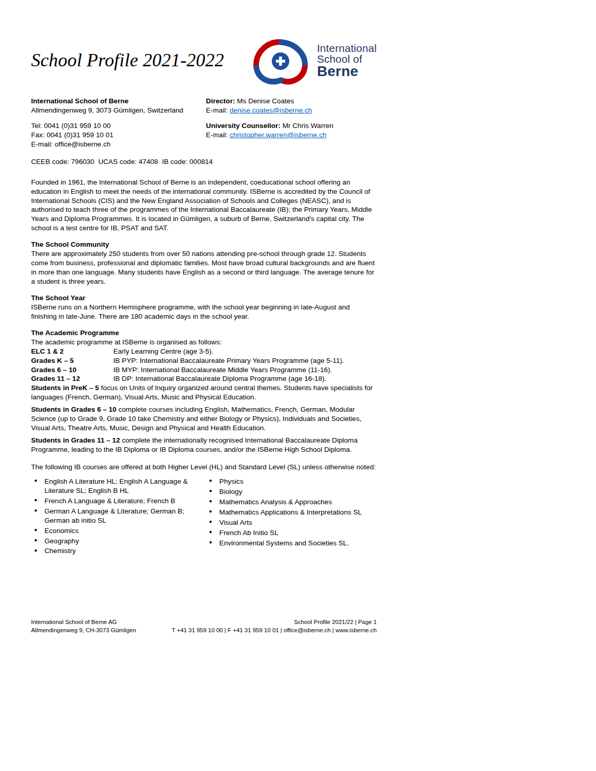School Profile 2021-2022
International
School of
Berne
International School of Berne
Allmendingenweg 9, 3073 Gümligen, Switzerland
Tel: 0041 (0)31 959 10 00
Fax: 0041 (0)31 959 10 01
E-mail: office@isberne.ch
Director: Ms Denise Coates
E-mail: denise.coates@isberne.ch
University Counsellor: Mr Chris Warren
E-mail: christopher.warren@isberne.ch
CEEB code: 796030 UCAS code: 47408 IB code: 000814
Founded in 1961, the International School of Berne is an independent, coeducational school offering an education in English to meet the needs of the international community. ISBerne is accredited by the Council of International Schools (CIS) and the New England Association of Schools and Colleges (NEASC), and is authorised to teach three of the programmes of the International Baccalaureate (IB); the Primary Years, Middle Years and Diploma Programmes. It is located in Gümligen, a suburb of Berne, Switzerland's capital city. The school is a test centre for IB, PSAT and SAT.
The School Community
There are approximately 250 students from over 50 nations attending pre-school through grade 12. Students come from business, professional and diplomatic families. Most have broad cultural backgrounds and are fluent in more than one language. Many students have English as a second or third language. The average tenure for a student is three years.
The School Year
ISBerne runs on a Northern Hemisphere programme, with the school year beginning in late-August and finishing in late-June. There are 180 academic days in the school year.
The Academic Programme
The academic programme at ISBerne is organised as follows:
ELC 1 & 2
Early Learning Centre (age 3-5).
Grades K – 5
IB PYP: International Baccalaureate Primary Years Programme (age 5-11).
Grades 6 – 10
IB MYP: International Baccalaureate Middle Years Programme (11-16).
Grades 11 – 12
IB DP: International Baccalaureate Diploma Programme (age 16-18).
Students in PreK – 5 focus on Units of Inquiry organized around central themes. Students have specialists for languages (French, German), Visual Arts, Music and Physical Education.
Students in Grades 6 – 10 complete courses including English, Mathematics, French, German, Modular Science (up to Grade 9, Grade 10 take Chemistry and either Biology or Physics), Individuals and Societies, Visual Arts, Theatre Arts, Music, Design and Physical and Health Education.
Students in Grades 11 – 12 complete the internationally recognised International Baccalaureate Diploma Programme, leading to the IB Diploma or IB Diploma courses, and/or the ISBerne High School Diploma.
The following IB courses are offered at both Higher Level (HL) and Standard Level (SL) unless otherwise noted:
English A Literature HL; English A Language & Literature SL; English B HL
French A Language & Literature; French B
German A Language & Literature; German B; German ab initio SL
Economics
Geography
Chemistry
Physics
Biology
Mathematics Analysis & Approaches
Mathematics Applications & Interpretations SL
Visual Arts
French Ab Initio SL
Environmental Systems and Societies SL.
International School of Berne AG
Allmendingenweg 9, CH-3073 Gümligen
School Profile 2021/22 | Page 1
T +41 31 959 10 00 | F +41 31 959 10 01 | office@isberne.ch | www.isberne.ch